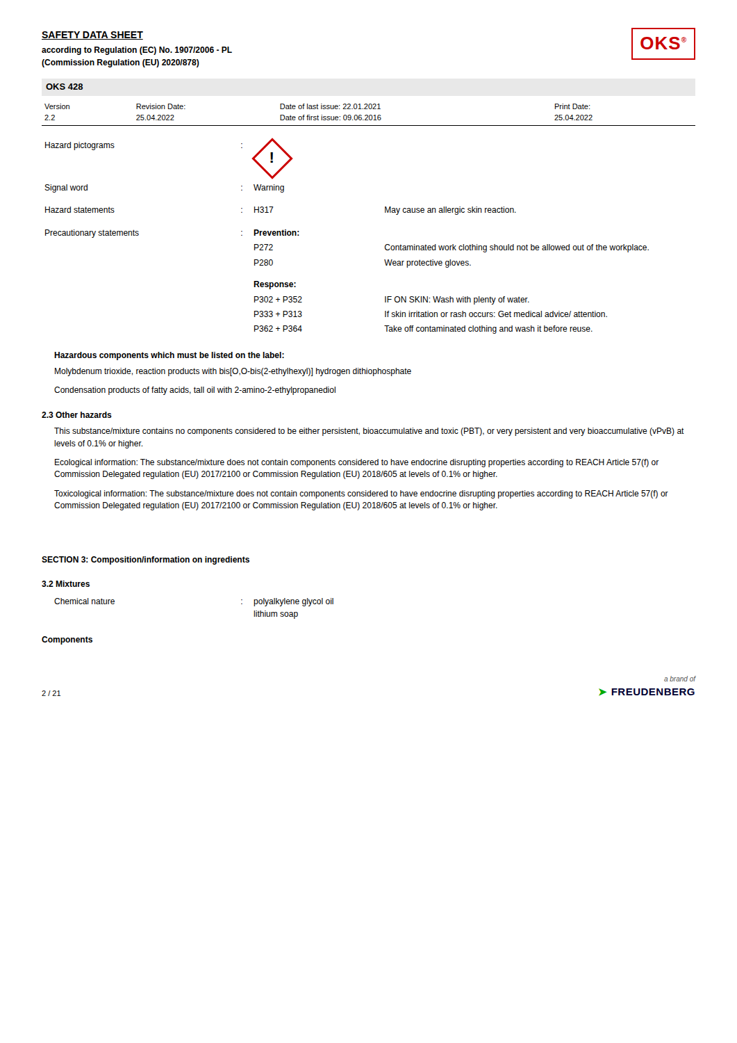SAFETY DATA SHEET
according to Regulation (EC) No. 1907/2006 - PL
(Commission Regulation (EU) 2020/878)
OKS®
OKS 428
| Version 2.2 | Revision Date: 25.04.2022 | Date of last issue: 22.01.2021 Date of first issue: 09.06.2016 | Print Date: 25.04.2022 |
| Hazard pictograms | : | ! |
| Signal word | : | Warning |
| Hazard statements | : | H317 | May cause an allergic skin reaction. |
| Precautionary statements | : | Prevention: | |
| | | P272 | Contaminated work clothing should not be allowed out of the workplace. |
| | | P280 | Wear protective gloves. |
| | | Response: | |
| | | P302 + P352 | IF ON SKIN: Wash with plenty of water. |
| | | P333 + P313 | If skin irritation or rash occurs: Get medical advice/ attention. |
| | | P362 + P364 | Take off contaminated clothing and wash it before reuse. |
Hazardous components which must be listed on the label:
Molybdenum trioxide, reaction products with bis[O,O-bis(2-ethylhexyl)] hydrogen dithiophosphate
Condensation products of fatty acids, tall oil with 2-amino-2-ethylpropanediol
2.3 Other hazards
This substance/mixture contains no components considered to be either persistent, bioaccumulative and toxic (PBT), or very persistent and very bioaccumulative (vPvB) at levels of 0.1% or higher.
Ecological information: The substance/mixture does not contain components considered to have endocrine disrupting properties according to REACH Article 57(f) or Commission Delegated regulation (EU) 2017/2100 or Commission Regulation (EU) 2018/605 at levels of 0.1% or higher.
Toxicological information: The substance/mixture does not contain components considered to have endocrine disrupting properties according to REACH Article 57(f) or Commission Delegated regulation (EU) 2017/2100 or Commission Regulation (EU) 2018/605 at levels of 0.1% or higher.
SECTION 3: Composition/information on ingredients
3.2 Mixtures
| Chemical nature | : | polyalkylene glycol oil lithium soap |
Components
2 / 21
a brand of
➤ FREUDENBERG